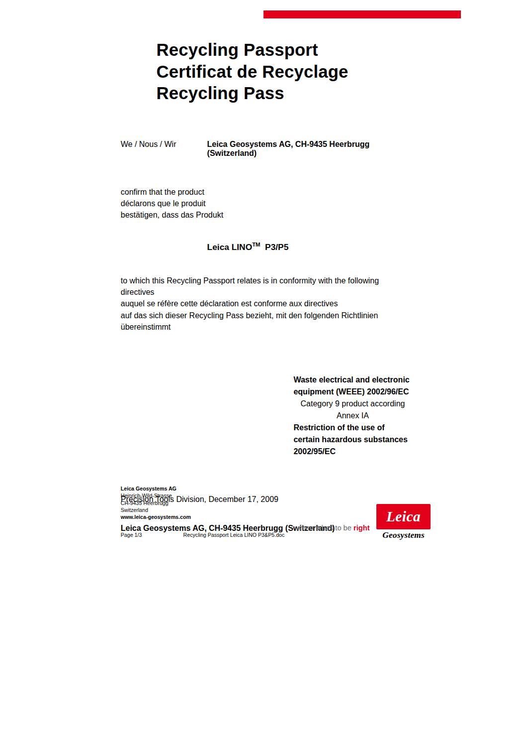Recycling Passport
Certificat de Recyclage
Recycling Pass
We / Nous / Wir
Leica Geosystems AG, CH-9435 Heerbrugg (Switzerland)
confirm that the product
déclarons que le produit
bestätigen, dass das Produkt
Leica LINOTM P3/P5
to which this Recycling Passport relates is in conformity with the following directives
auquel se réfère cette déclaration est conforme aux directives
auf das sich dieser Recycling Pass bezieht, mit den folgenden Richtlinien übereinstimmt
Waste electrical and electronic equipment (WEEE) 2002/96/EC Category 9 product according Annex IA Restriction of the use of certain hazardous substances 2002/95/EC
Precision Tools Division, December 17, 2009
Leica Geosystems AG, CH-9435 Heerbrugg (Switzerland)
Leica Geosystems AG
Heinrich-Wild-Strasse
CH-9435 Heerbrugg
Switzerland
www.leica-geosystems.com
Page 1/3 Recycling Passport Leica LINO P3&P5.doc
- when it has to be right
Leica
Geosystems